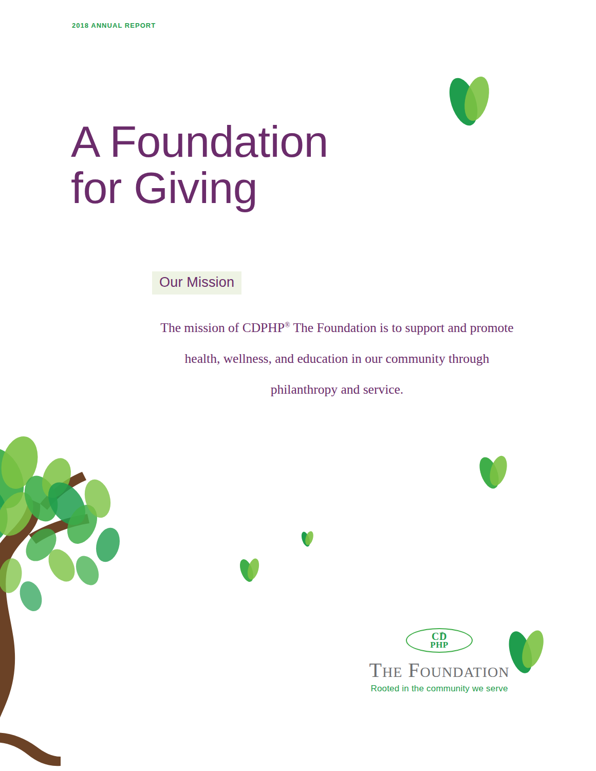2018 Annual Report
A Foundationfor Giving
Our Mission
The mission of CDPHP® The Foundation is to support and promote health, wellness, and education in our community through philanthropy and service.
CD PHP ®
The Foundation
Rooted in the community we serve